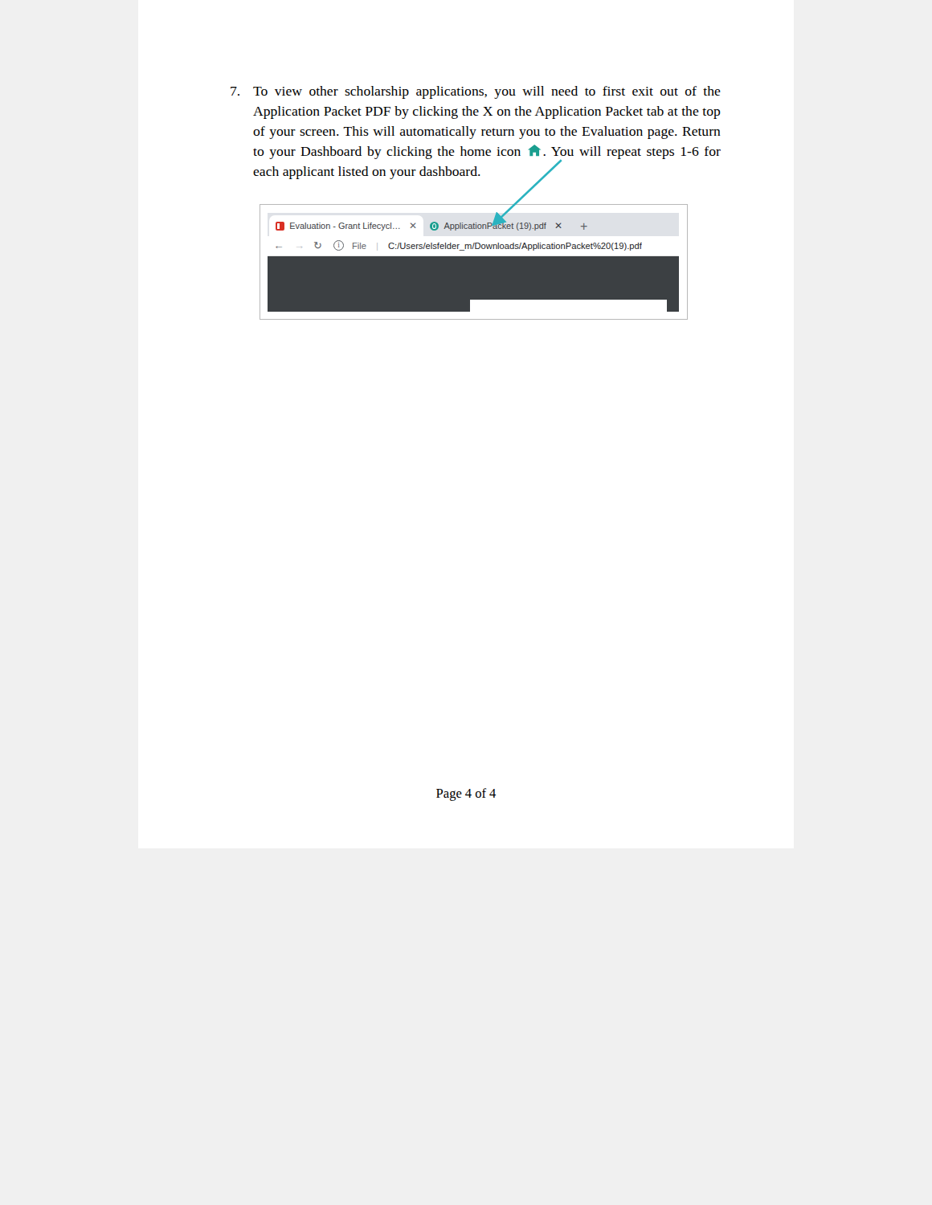To view other scholarship applications, you will need to first exit out of the Application Packet PDF by clicking the X on the Application Packet tab at the top of your screen. This will automatically return you to the Evaluation page. Return to your Dashboard by clicking the home icon . You will repeat steps 1-6 for each applicant listed on your dashboard.
Evaluation - Grant Lifecycle Mana ✕
ApplicationPacket (19).pdf ✕
+
← → ↻ i File | C:/Users/elsfelder_m/Downloads/ApplicationPacket%20(19).pdf
Page 4 of 4